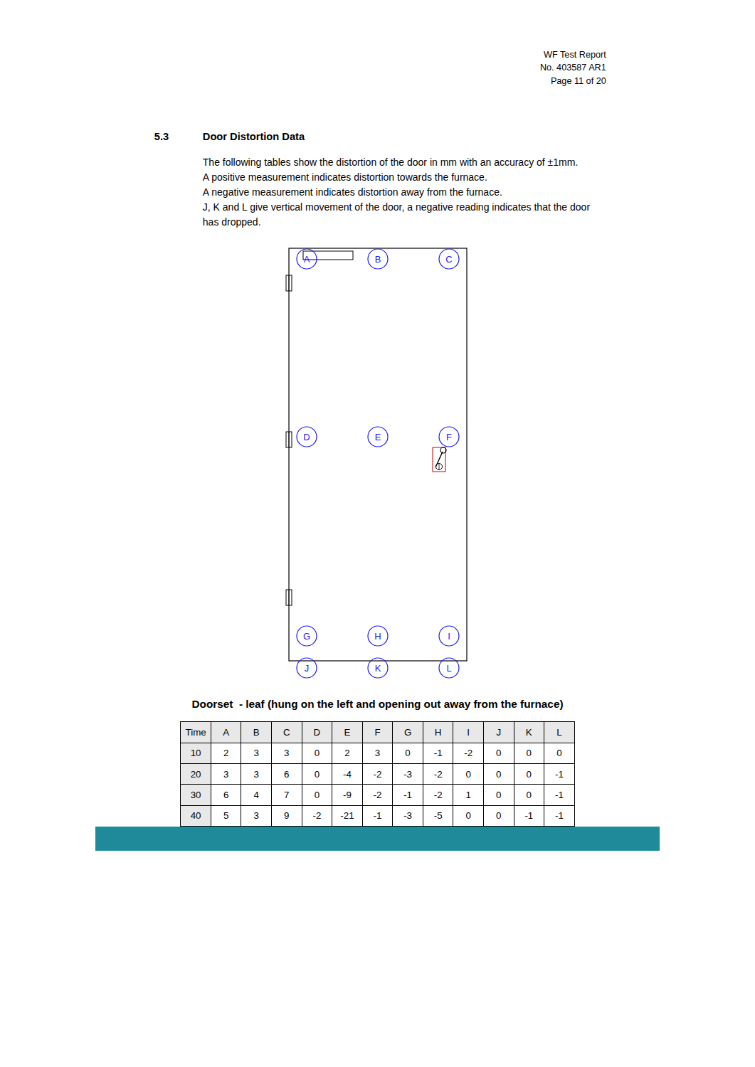WF Test Report
No. 403587 AR1
Page 11 of 20
5.3 Door Distortion Data
The following tables show the distortion of the door in mm with an accuracy of ±1mm.
A positive measurement indicates distortion towards the furnace.
A negative measurement indicates distortion away from the furnace.
J, K and L give vertical movement of the door, a negative reading indicates that the door has dropped.
A B C D E F G H I J K L
Doorset - leaf (hung on the left and opening out away from the furnace)
| Time | A | B | C | D | E | F | G | H | I | J | K | L |
| --- | --- | --- | --- | --- | --- | --- | --- | --- | --- | --- | --- | --- |
| 10 | 2 | 3 | 3 | 0 | 2 | 3 | 0 | -1 | -2 | 0 | 0 | 0 |
| 20 | 3 | 3 | 6 | 0 | -4 | -2 | -3 | -2 | 0 | 0 | 0 | -1 |
| 30 | 6 | 4 | 7 | 0 | -9 | -2 | -1 | -2 | 1 | 0 | 0 | -1 |
| 40 | 5 | 3 | 9 | -2 | -21 | -1 | -3 | -5 | 0 | 0 | -1 | -1 |